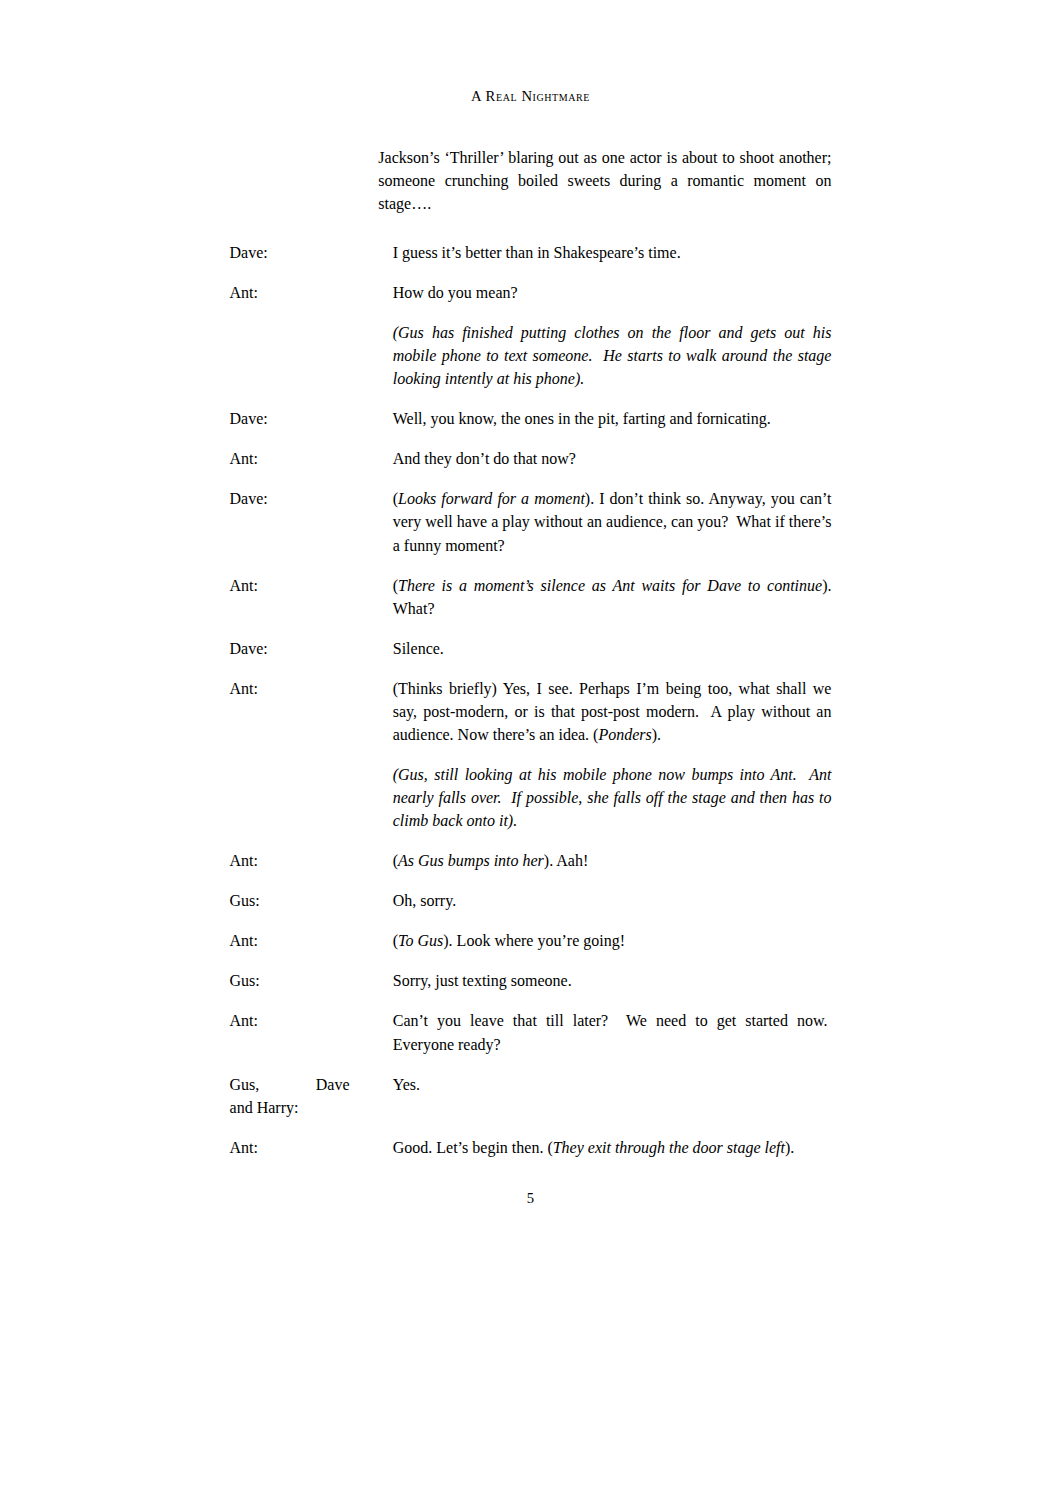A Real Nightmare
Jackson’s ‘Thriller’ blaring out as one actor is about to shoot another; someone crunching boiled sweets during a romantic moment on stage….
| Dave: | I guess it’s better than in Shakespeare’s time. |
| Ant: | How do you mean? |
| | ( Gus has finished putting clothes on the floor and gets out his mobile phone to text someone. He starts to walk around the stage looking intently at his phone ). |
| Dave: | Well, you know, the ones in the pit, farting and fornicating. |
| Ant: | And they don’t do that now? |
| Dave: | ( Looks forward for a moment ). I don’t think so. Anyway, you can’t very well have a play without an audience, can you? What if there’s a funny moment? |
| Ant: | ( There is a moment’s silence as Ant waits for Dave to continue ). What? |
| Dave: | Silence. |
| Ant: | (Thinks briefly) Yes, I see. Perhaps I’m being too, what shall we say, post-modern, or is that post-post modern. A play without an audience. Now there’s an idea. ( Ponders ). (Gus, still looking at his mobile phone now bumps into Ant. Ant nearly falls over. If possible, she falls off the stage and then has to climb back onto it ). |
| Ant: | ( As Gus bumps into her ). Aah! |
| Gus: | Oh, sorry. |
| Ant: | ( To Gus ). Look where you’re going! |
| Gus: | Sorry, just texting someone. |
| Ant: | Can’t you leave that till later? We need to get started now. Everyone ready? |
| Gus, Dave and Harry: | Yes. |
| Ant: | Good. Let’s begin then. ( They exit through the door stage left ). |
5